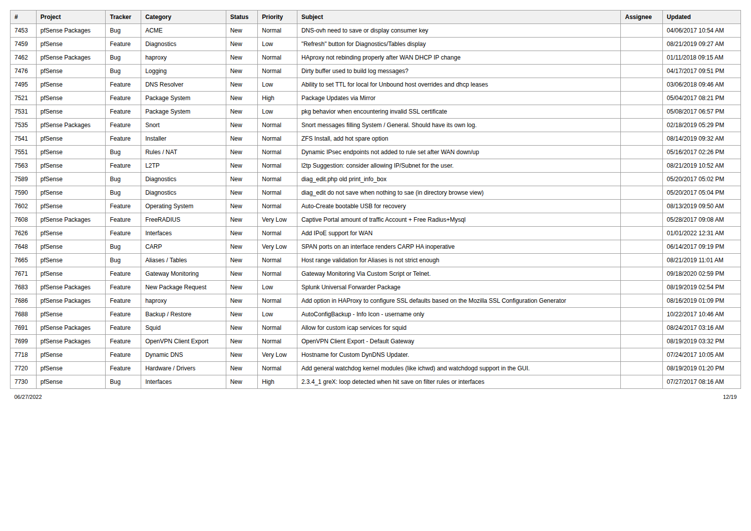Issue tracker listing
| # | Project | Tracker | Category | Status | Priority | Subject | Assignee | Updated |
| --- | --- | --- | --- | --- | --- | --- | --- | --- |
| 7453 | pfSense Packages | Bug | ACME | New | Normal | DNS-ovh need to save or display consumer key | | 04/06/2017 10:54 AM |
| 7459 | pfSense | Feature | Diagnostics | New | Low | "Refresh" button for Diagnostics/Tables display | | 08/21/2019 09:27 AM |
| 7462 | pfSense Packages | Bug | haproxy | New | Normal | HAproxy not rebinding properly after WAN DHCP IP change | | 01/11/2018 09:15 AM |
| 7476 | pfSense | Bug | Logging | New | Normal | Dirty buffer used to build log messages? | | 04/17/2017 09:51 PM |
| 7495 | pfSense | Feature | DNS Resolver | New | Low | Ability to set TTL for local for Unbound host overrides and dhcp leases | | 03/06/2018 09:46 AM |
| 7521 | pfSense | Feature | Package System | New | High | Package Updates via Mirror | | 05/04/2017 08:21 PM |
| 7531 | pfSense | Feature | Package System | New | Low | pkg behavior when encountering invalid SSL certificate | | 05/08/2017 06:57 PM |
| 7535 | pfSense Packages | Feature | Snort | New | Normal | Snort messages filling System / General. Should have its own log. | | 02/18/2019 05:29 PM |
| 7541 | pfSense | Feature | Installer | New | Normal | ZFS Install, add hot spare option | | 08/14/2019 09:32 AM |
| 7551 | pfSense | Bug | Rules / NAT | New | Normal | Dynamic IPsec endpoints not added to rule set after WAN down/up | | 05/16/2017 02:26 PM |
| 7563 | pfSense | Feature | L2TP | New | Normal | l2tp Suggestion: consider allowing IP/Subnet for the user. | | 08/21/2019 10:52 AM |
| 7589 | pfSense | Bug | Diagnostics | New | Normal | diag_edit.php old print_info_box | | 05/20/2017 05:02 PM |
| 7590 | pfSense | Bug | Diagnostics | New | Normal | diag_edit do not save when nothing to sae (in directory browse view) | | 05/20/2017 05:04 PM |
| 7602 | pfSense | Feature | Operating System | New | Normal | Auto-Create bootable USB for recovery | | 08/13/2019 09:50 AM |
| 7608 | pfSense Packages | Feature | FreeRADIUS | New | Very Low | Captive Portal amount of traffic Account + Free Radius+Mysql | | 05/28/2017 09:08 AM |
| 7626 | pfSense | Feature | Interfaces | New | Normal | Add IPoE support for WAN | | 01/01/2022 12:31 AM |
| 7648 | pfSense | Bug | CARP | New | Very Low | SPAN ports on an interface renders CARP HA inoperative | | 06/14/2017 09:19 PM |
| 7665 | pfSense | Bug | Aliases / Tables | New | Normal | Host range validation for Aliases is not strict enough | | 08/21/2019 11:01 AM |
| 7671 | pfSense | Feature | Gateway Monitoring | New | Normal | Gateway Monitoring Via Custom Script or Telnet. | | 09/18/2020 02:59 PM |
| 7683 | pfSense Packages | Feature | New Package Request | New | Low | Splunk Universal Forwarder Package | | 08/19/2019 02:54 PM |
| 7686 | pfSense Packages | Feature | haproxy | New | Normal | Add option in HAProxy to configure SSL defaults based on the Mozilla SSL Configuration Generator | | 08/16/2019 01:09 PM |
| 7688 | pfSense | Feature | Backup / Restore | New | Low | AutoConfigBackup - Info Icon - username only | | 10/22/2017 10:46 AM |
| 7691 | pfSense Packages | Feature | Squid | New | Normal | Allow for custom icap services for squid | | 08/24/2017 03:16 AM |
| 7699 | pfSense Packages | Feature | OpenVPN Client Export | New | Normal | OpenVPN Client Export - Default Gateway | | 08/19/2019 03:32 PM |
| 7718 | pfSense | Feature | Dynamic DNS | New | Very Low | Hostname for Custom DynDNS Updater. | | 07/24/2017 10:05 AM |
| 7720 | pfSense | Feature | Hardware / Drivers | New | Normal | Add general watchdog kernel modules (like ichwd) and watchdogd support in the GUI. | | 08/19/2019 01:20 PM |
| 7730 | pfSense | Bug | Interfaces | New | High | 2.3.4_1 greX: loop detected when hit save on filter rules or interfaces | | 07/27/2017 08:16 AM |
| 06/27/2022 | 12/19 |